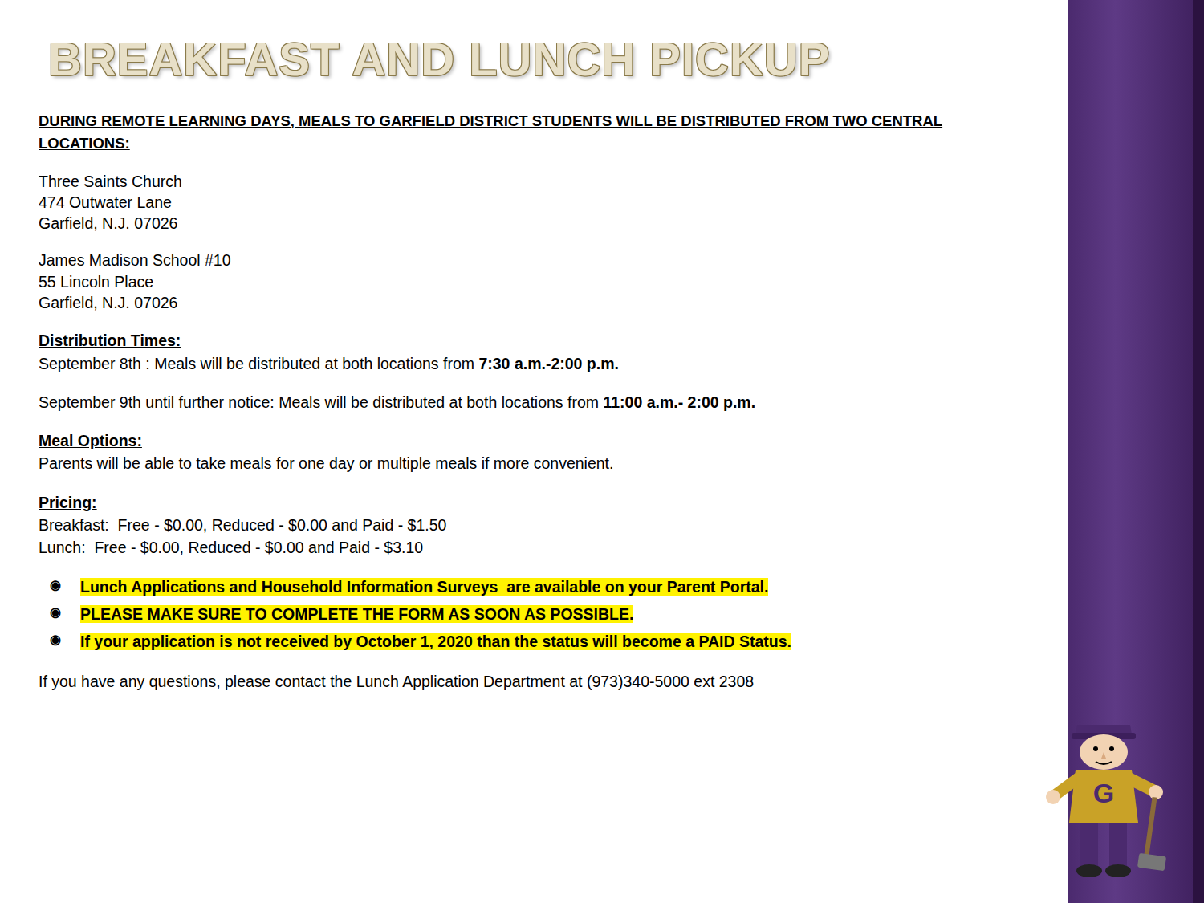Breakfast and Lunch Pickup
DURING REMOTE LEARNING DAYS, MEALS TO GARFIELD DISTRICT STUDENTS WILL BE DISTRIBUTED FROM TWO CENTRAL LOCATIONS:
Three Saints Church
474 Outwater Lane
Garfield, N.J. 07026
James Madison School #10
55 Lincoln Place
Garfield, N.J. 07026
Distribution Times: September 8th : Meals will be distributed at both locations from 7:30 a.m.-2:00 p.m.
September 9th until further notice: Meals will be distributed at both locations from 11:00 a.m.- 2:00 p.m.
Meal Options: Parents will be able to take meals for one day or multiple meals if more convenient.
Pricing: Breakfast: Free - $0.00, Reduced - $0.00 and Paid - $1.50
Lunch: Free - $0.00, Reduced - $0.00 and Paid - $3.10
Lunch Applications and Household Information Surveys are available on your Parent Portal.
PLEASE MAKE SURE TO COMPLETE THE FORM AS SOON AS POSSIBLE.
If your application is not received by October 1, 2020 than the status will become a PAID Status.
If you have any questions, please contact the Lunch Application Department at (973)340-5000 ext 2308
G